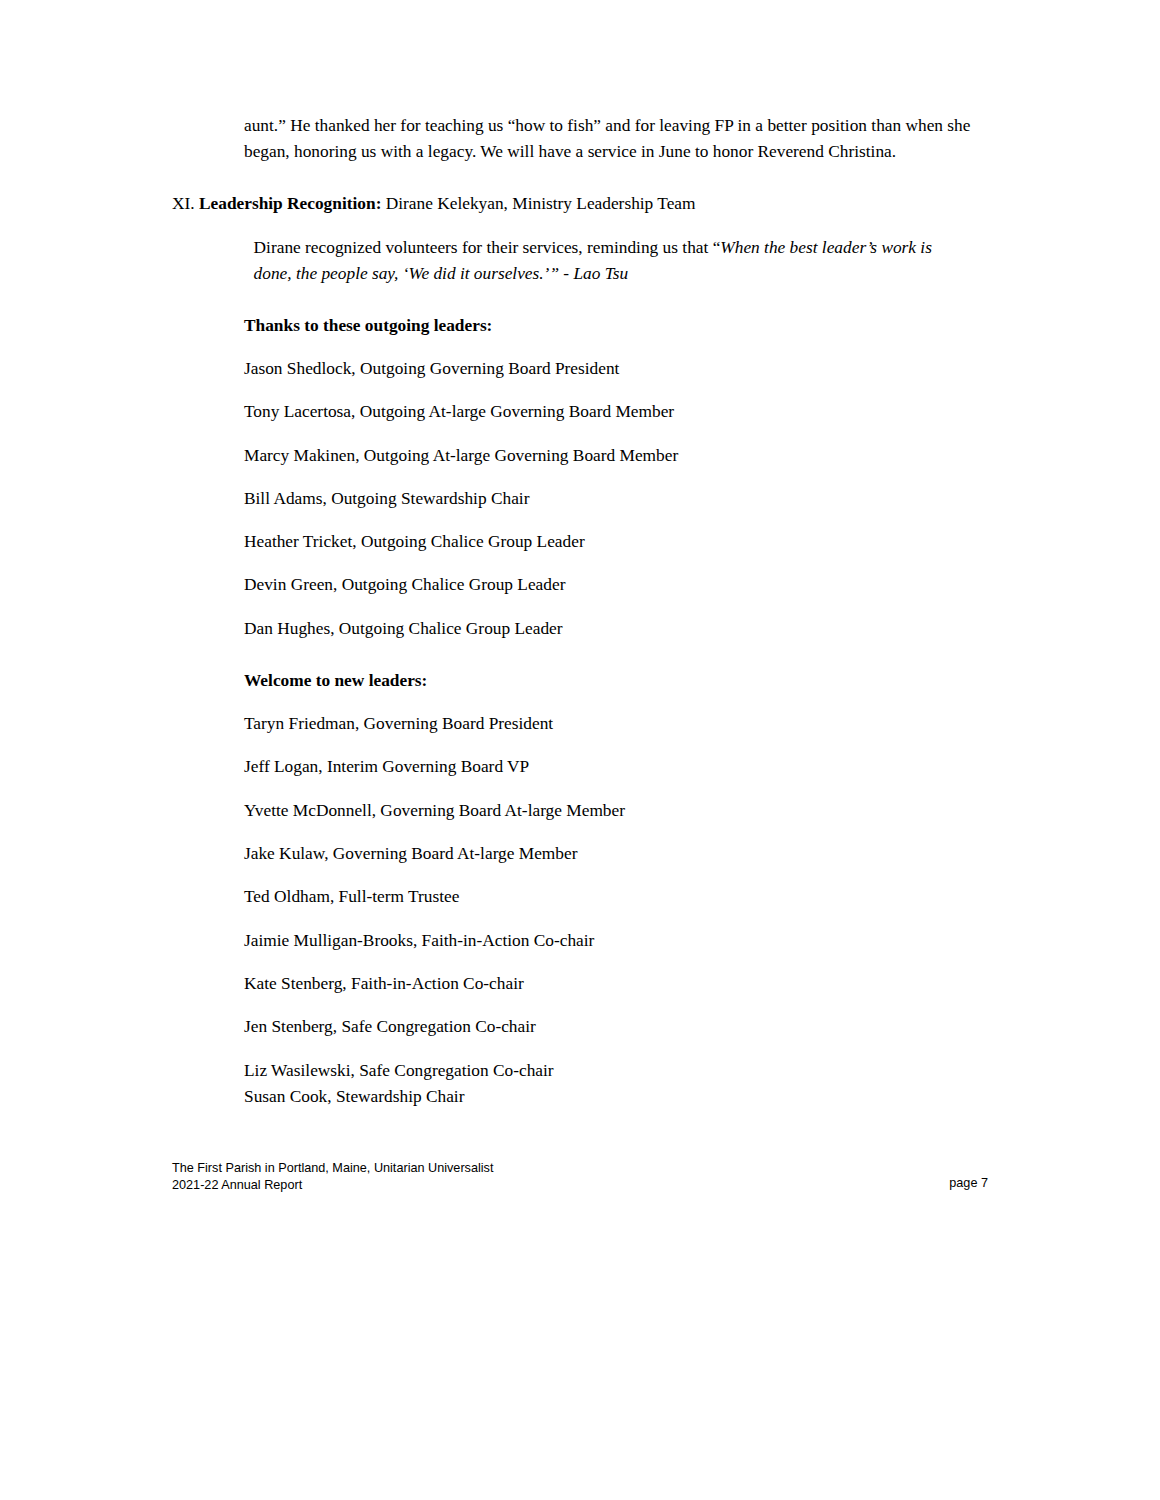aunt.” He thanked her for teaching us “how to fish” and for leaving FP in a better position than when she began, honoring us with a legacy. We will have a service in June to honor Reverend Christina.
XI. Leadership Recognition: Dirane Kelekyan, Ministry Leadership Team
Dirane recognized volunteers for their services, reminding us that “When the best leader’s work is done, the people say, ‘We did it ourselves.’” - Lao Tsu
Thanks to these outgoing leaders:
Jason Shedlock, Outgoing Governing Board President
Tony Lacertosa, Outgoing At-large Governing Board Member
Marcy Makinen, Outgoing At-large Governing Board Member
Bill Adams, Outgoing Stewardship Chair
Heather Tricket, Outgoing Chalice Group Leader
Devin Green, Outgoing Chalice Group Leader
Dan Hughes, Outgoing Chalice Group Leader
Welcome to new leaders:
Taryn Friedman, Governing Board President
Jeff Logan, Interim Governing Board VP
Yvette McDonnell, Governing Board At-large Member
Jake Kulaw, Governing Board At-large Member
Ted Oldham, Full-term Trustee
Jaimie Mulligan-Brooks, Faith-in-Action Co-chair
Kate Stenberg, Faith-in-Action Co-chair
Jen Stenberg, Safe Congregation Co-chair
Liz Wasilewski, Safe Congregation Co-chair
Susan Cook, Stewardship Chair
The First Parish in Portland, Maine, Unitarian Universalist
2021-22 Annual Report
page 7